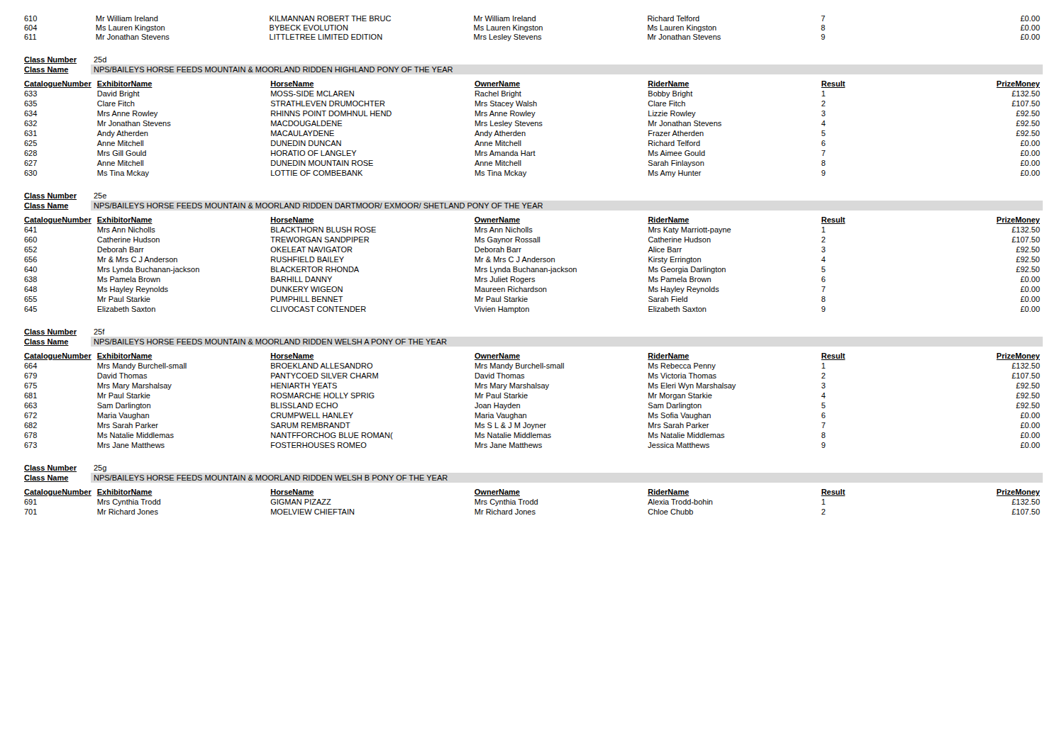| 610 | Mr William Ireland | KILMANNAN ROBERT THE BRUC | Mr William Ireland | Richard Telford | 7 | £0.00 |
| 604 | Ms Lauren Kingston | BYBECK EVOLUTION | Ms Lauren Kingston | Ms Lauren Kingston | 8 | £0.00 |
| 611 | Mr Jonathan Stevens | LITTLETREE LIMITED EDITION | Mrs Lesley Stevens | Mr Jonathan Stevens | 9 | £0.00 |
| Class Number | 25d | |
| Class Name | NPS/BAILEYS HORSE FEEDS MOUNTAIN & MOORLAND RIDDEN HIGHLAND PONY OF THE YEAR |
| CatalogueNumber | ExhibitorName | HorseName | OwnerName | RiderName | Result | PrizeMoney |
| 633 | David Bright | MOSS-SIDE MCLAREN | Rachel Bright | Bobby Bright | 1 | £132.50 |
| 635 | Clare Fitch | STRATHLEVEN DRUMOCHTER | Mrs Stacey Walsh | Clare Fitch | 2 | £107.50 |
| 634 | Mrs Anne Rowley | RHINNS POINT DOMHNUL HEND | Mrs Anne Rowley | Lizzie Rowley | 3 | £92.50 |
| 632 | Mr Jonathan Stevens | MACDOUGALDENE | Mrs Lesley Stevens | Mr Jonathan Stevens | 4 | £92.50 |
| 631 | Andy Atherden | MACAULAYDENE | Andy Atherden | Frazer Atherden | 5 | £92.50 |
| 625 | Anne Mitchell | DUNEDIN DUNCAN | Anne Mitchell | Richard Telford | 6 | £0.00 |
| 628 | Mrs Gill Gould | HORATIO OF LANGLEY | Mrs Amanda Hart | Ms Aimee Gould | 7 | £0.00 |
| 627 | Anne Mitchell | DUNEDIN MOUNTAIN ROSE | Anne Mitchell | Sarah Finlayson | 8 | £0.00 |
| 630 | Ms Tina Mckay | LOTTIE OF COMBEBANK | Ms Tina Mckay | Ms Amy Hunter | 9 | £0.00 |
| Class Number | 25e | |
| Class Name | NPS/BAILEYS HORSE FEEDS MOUNTAIN & MOORLAND RIDDEN DARTMOOR/ EXMOOR/ SHETLAND PONY OF THE YEAR |
| CatalogueNumber | ExhibitorName | HorseName | OwnerName | RiderName | Result | PrizeMoney |
| 641 | Mrs Ann Nicholls | BLACKTHORN BLUSH ROSE | Mrs Ann Nicholls | Mrs Katy Marriott-payne | 1 | £132.50 |
| 660 | Catherine Hudson | TREWORGAN SANDPIPER | Ms Gaynor Rossall | Catherine Hudson | 2 | £107.50 |
| 652 | Deborah Barr | OKELEAT NAVIGATOR | Deborah Barr | Alice Barr | 3 | £92.50 |
| 656 | Mr & Mrs C J Anderson | RUSHFIELD BAILEY | Mr & Mrs C J Anderson | Kirsty Errington | 4 | £92.50 |
| 640 | Mrs Lynda Buchanan-jackson | BLACKERTOR RHONDA | Mrs Lynda Buchanan-jackson | Ms Georgia Darlington | 5 | £92.50 |
| 638 | Ms Pamela Brown | BARHILL DANNY | Mrs Juliet Rogers | Ms Pamela Brown | 6 | £0.00 |
| 648 | Ms Hayley Reynolds | DUNKERY WIGEON | Maureen Richardson | Ms Hayley Reynolds | 7 | £0.00 |
| 655 | Mr Paul Starkie | PUMPHILL BENNET | Mr Paul Starkie | Sarah Field | 8 | £0.00 |
| 645 | Elizabeth Saxton | CLIVOCAST CONTENDER | Vivien Hampton | Elizabeth Saxton | 9 | £0.00 |
| Class Number | 25f | |
| Class Name | NPS/BAILEYS HORSE FEEDS MOUNTAIN & MOORLAND RIDDEN WELSH A PONY OF THE YEAR |
| CatalogueNumber | ExhibitorName | HorseName | OwnerName | RiderName | Result | PrizeMoney |
| 664 | Mrs Mandy Burchell-small | BROEKLAND ALLESANDRO | Mrs Mandy Burchell-small | Ms Rebecca Penny | 1 | £132.50 |
| 679 | David Thomas | PANTYCOED SILVER CHARM | David Thomas | Ms Victoria Thomas | 2 | £107.50 |
| 675 | Mrs Mary Marshalsay | HENIARTH YEATS | Mrs Mary Marshalsay | Ms Eleri Wyn Marshalsay | 3 | £92.50 |
| 681 | Mr Paul Starkie | ROSMARCHE HOLLY SPRIG | Mr Paul Starkie | Mr Morgan Starkie | 4 | £92.50 |
| 663 | Sam Darlington | BLISSLAND ECHO | Joan Hayden | Sam Darlington | 5 | £92.50 |
| 672 | Maria Vaughan | CRUMPWELL HANLEY | Maria Vaughan | Ms Sofia Vaughan | 6 | £0.00 |
| 682 | Mrs Sarah Parker | SARUM REMBRANDT | Ms S L & J M Joyner | Mrs Sarah Parker | 7 | £0.00 |
| 678 | Ms Natalie Middlemas | NANTFFORCHOG BLUE ROMAN( | Ms Natalie Middlemas | Ms Natalie Middlemas | 8 | £0.00 |
| 673 | Mrs Jane Matthews | FOSTERHOUSES ROMEO | Mrs Jane Matthews | Jessica Matthews | 9 | £0.00 |
| Class Number | 25g | |
| Class Name | NPS/BAILEYS HORSE FEEDS MOUNTAIN & MOORLAND RIDDEN WELSH B PONY OF THE YEAR |
| CatalogueNumber | ExhibitorName | HorseName | OwnerName | RiderName | Result | PrizeMoney |
| 691 | Mrs Cynthia Trodd | GIGMAN PIZAZZ | Mrs Cynthia Trodd | Alexia Trodd-bohin | 1 | £132.50 |
| 701 | Mr Richard Jones | MOELVIEW CHIEFTAIN | Mr Richard Jones | Chloe Chubb | 2 | £107.50 |